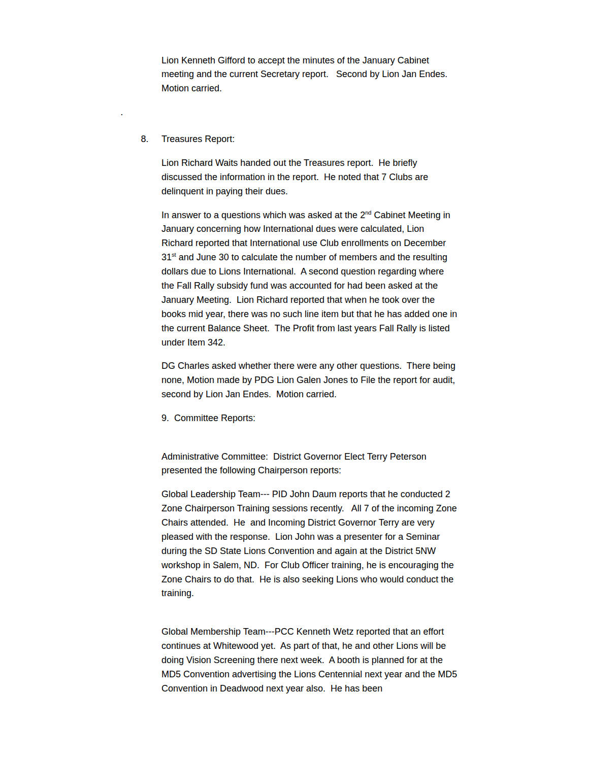Lion Kenneth Gifford to accept the minutes of the January Cabinet meeting and the current Secretary report. Second by Lion Jan Endes. Motion carried.
.
8. Treasures Report:
Lion Richard Waits handed out the Treasures report. He briefly discussed the information in the report. He noted that 7 Clubs are delinquent in paying their dues.
In answer to a questions which was asked at the 2nd Cabinet Meeting in January concerning how International dues were calculated, Lion Richard reported that International use Club enrollments on December 31st and June 30 to calculate the number of members and the resulting dollars due to Lions International. A second question regarding where the Fall Rally subsidy fund was accounted for had been asked at the January Meeting. Lion Richard reported that when he took over the books mid year, there was no such line item but that he has added one in the current Balance Sheet. The Profit from last years Fall Rally is listed under Item 342.
DG Charles asked whether there were any other questions. There being none, Motion made by PDG Lion Galen Jones to File the report for audit, second by Lion Jan Endes. Motion carried.
9. Committee Reports:
Administrative Committee: District Governor Elect Terry Peterson presented the following Chairperson reports:
Global Leadership Team--- PID John Daum reports that he conducted 2 Zone Chairperson Training sessions recently. All 7 of the incoming Zone Chairs attended. He and Incoming District Governor Terry are very pleased with the response. Lion John was a presenter for a Seminar during the SD State Lions Convention and again at the District 5NW workshop in Salem, ND. For Club Officer training, he is encouraging the Zone Chairs to do that. He is also seeking Lions who would conduct the training.
Global Membership Team---PCC Kenneth Wetz reported that an effort continues at Whitewood yet. As part of that, he and other Lions will be doing Vision Screening there next week. A booth is planned for at the MD5 Convention advertising the Lions Centennial next year and the MD5 Convention in Deadwood next year also. He has been